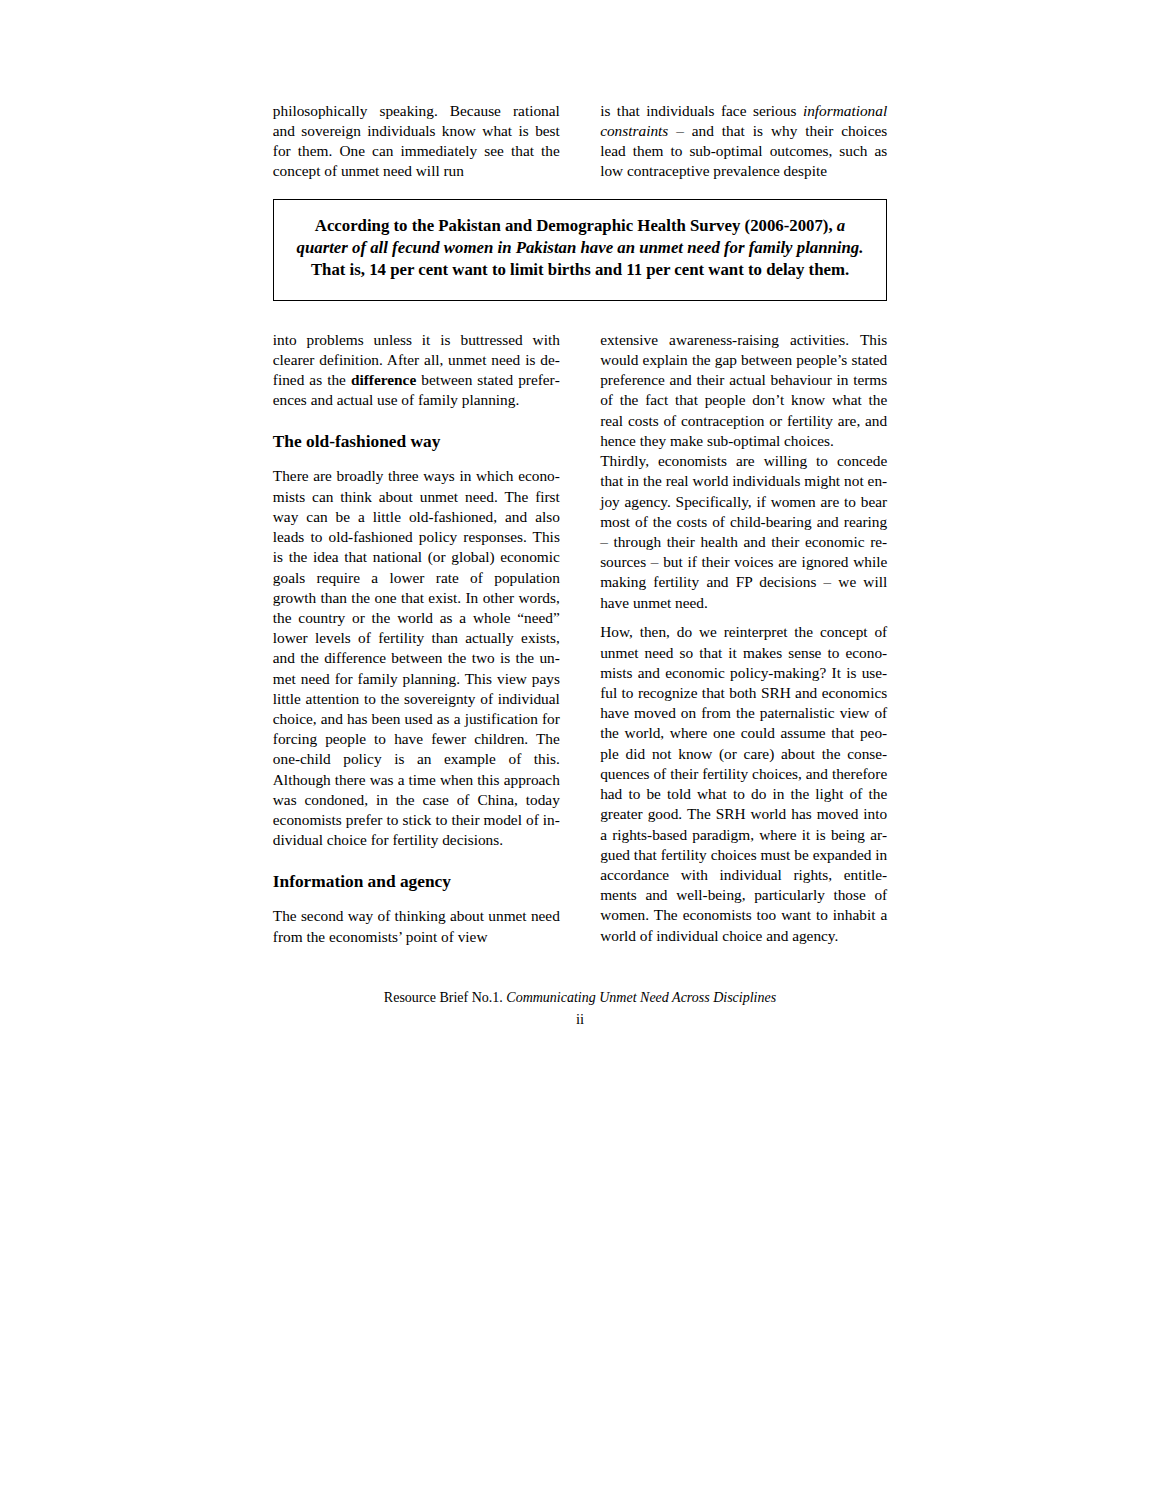philosophically speaking. Because rational and sovereign individuals know what is best for them. One can immediately see that the concept of unmet need will run
is that individuals face serious informational constraints – and that is why their choices lead them to sub-optimal outcomes, such as low contraceptive prevalence despite
According to the Pakistan and Demographic Health Survey (2006-2007), a quarter of all fecund women in Pakistan have an unmet need for family planning. That is, 14 per cent want to limit births and 11 per cent want to delay them.
into problems unless it is buttressed with clearer definition. After all, unmet need is defined as the difference between stated preferences and actual use of family planning.
The old-fashioned way
There are broadly three ways in which economists can think about unmet need. The first way can be a little old-fashioned, and also leads to old-fashioned policy responses. This is the idea that national (or global) economic goals require a lower rate of population growth than the one that exist. In other words, the country or the world as a whole “need” lower levels of fertility than actually exists, and the difference between the two is the unmet need for family planning. This view pays little attention to the sovereignty of individual choice, and has been used as a justification for forcing people to have fewer children. The one-child policy is an example of this. Although there was a time when this approach was condoned, in the case of China, today economists prefer to stick to their model of individual choice for fertility decisions.
Information and agency
The second way of thinking about unmet need from the economists’ point of view
extensive awareness-raising activities. This would explain the gap between people’s stated preference and their actual behaviour in terms of the fact that people don’t know what the real costs of contraception or fertility are, and hence they make sub-optimal choices.
Thirdly, economists are willing to concede that in the real world individuals might not enjoy agency. Specifically, if women are to bear most of the costs of child-bearing and rearing – through their health and their economic resources – but if their voices are ignored while making fertility and FP decisions – we will have unmet need.
How, then, do we reinterpret the concept of unmet need so that it makes sense to economists and economic policy-making? It is useful to recognize that both SRH and economics have moved on from the paternalistic view of the world, where one could assume that people did not know (or care) about the consequences of their fertility choices, and therefore had to be told what to do in the light of the greater good. The SRH world has moved into a rights-based paradigm, where it is being argued that fertility choices must be expanded in accordance with individual rights, entitlements and well-being, particularly those of women. The economists too want to inhabit a world of individual choice and agency.
Resource Brief No.1. Communicating Unmet Need Across Disciplines
ii